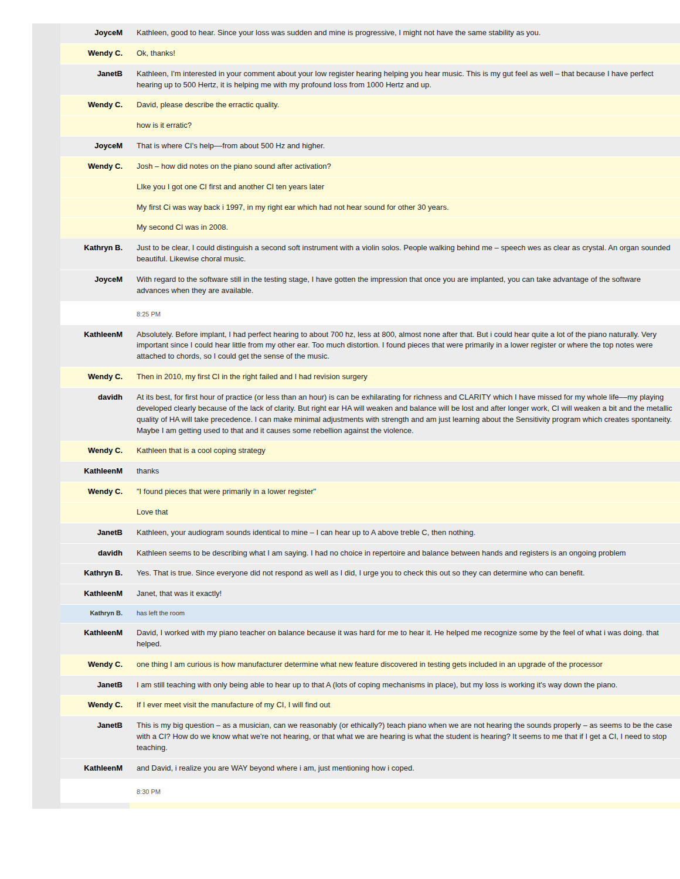| JoyceM | Kathleen, good to hear. Since your loss was sudden and mine is progressive, I might not have the same stability as you. |
| Wendy C. | Ok, thanks! |
| JanetB | Kathleen, I'm interested in your comment about your low register hearing helping you hear music. This is my gut feel as well – that because I have perfect hearing up to 500 Hertz, it is helping me with my profound loss from 1000 Hertz and up. |
| Wendy C. | David, please describe the erractic quality. |
| | how is it erratic? |
| JoyceM | That is where CI's help––from about 500 Hz and higher. |
| Wendy C. | Josh – how did notes on the piano sound after activation? |
| | LIke you I got one CI first and another CI ten years later |
| | My first Ci was way back i 1997, in my right ear which had not hear sound for other 30 years. |
| | My second CI was in 2008. |
| Kathryn B. | Just to be clear, I could distinguish a second soft instrument with a violin solos. People walking behind me – speech wes as clear as crystal. An organ sounded beautiful. Likewise choral music. |
| JoyceM | With regard to the software still in the testing stage, I have gotten the impression that once you are implanted, you can take advantage of the software advances when they are available. |
| | 8:25 PM |
| KathleenM | Absolutely. Before implant, I had perfect hearing to about 700 hz, less at 800, almost none after that. But i could hear quite a lot of the piano naturally. Very important since I could hear little from my other ear. Too much distortion. I found pieces that were primarily in a lower register or where the top notes were attached to chords, so I could get the sense of the music. |
| Wendy C. | Then in 2010, my first CI in the right failed and I had revision surgery |
| davidh | At its best, for first hour of practice (or less than an hour) is can be exhilarating for richness and CLARITY which I have missed for my whole life––my playing developed clearly because of the lack of clarity. But right ear HA will weaken and balance will be lost and after longer work, CI will weaken a bit and the metallic quality of HA will take precedence. I can make minimal adjustments with strength and am just learning about the Sensitivity program which creates spontaneity. Maybe I am getting used to that and it causes some rebellion against the violence. |
| Wendy C. | Kathleen that is a cool coping strategy |
| KathleenM | thanks |
| Wendy C. | "I found pieces that were primarily in a lower register" |
| | Love that |
| JanetB | Kathleen, your audiogram sounds identical to mine – I can hear up to A above treble C, then nothing. |
| davidh | Kathleen seems to be describing what I am saying. I had no choice in repertoire and balance between hands and registers is an ongoing problem |
| Kathryn B. | Yes. That is true. Since everyone did not respond as well as I did, I urge you to check this out so they can determine who can benefit. |
| KathleenM | Janet, that was it exactly! |
| Kathryn B. | has left the room |
| KathleenM | David, I worked with my piano teacher on balance because it was hard for me to hear it. He helped me recognize some by the feel of what i was doing. that helped. |
| Wendy C. | one thing I am curious is how manufacturer determine what new feature discovered in testing gets included in an upgrade of the processor |
| JanetB | I am still teaching with only being able to hear up to that A (lots of coping mechanisms in place), but my loss is working it's way down the piano. |
| Wendy C. | If I ever meet visit the manufacture of my CI, I will find out |
| JanetB | This is my big question – as a musician, can we reasonably (or ethically?) teach piano when we are not hearing the sounds properly – as seems to be the case with a CI? How do we know what we're not hearing, or that what we are hearing is what the student is hearing? It seems to me that if I get a CI, I need to stop teaching. |
| KathleenM | and David, i realize you are WAY beyond where i am, just mentioning how i coped. |
| | 8:30 PM |